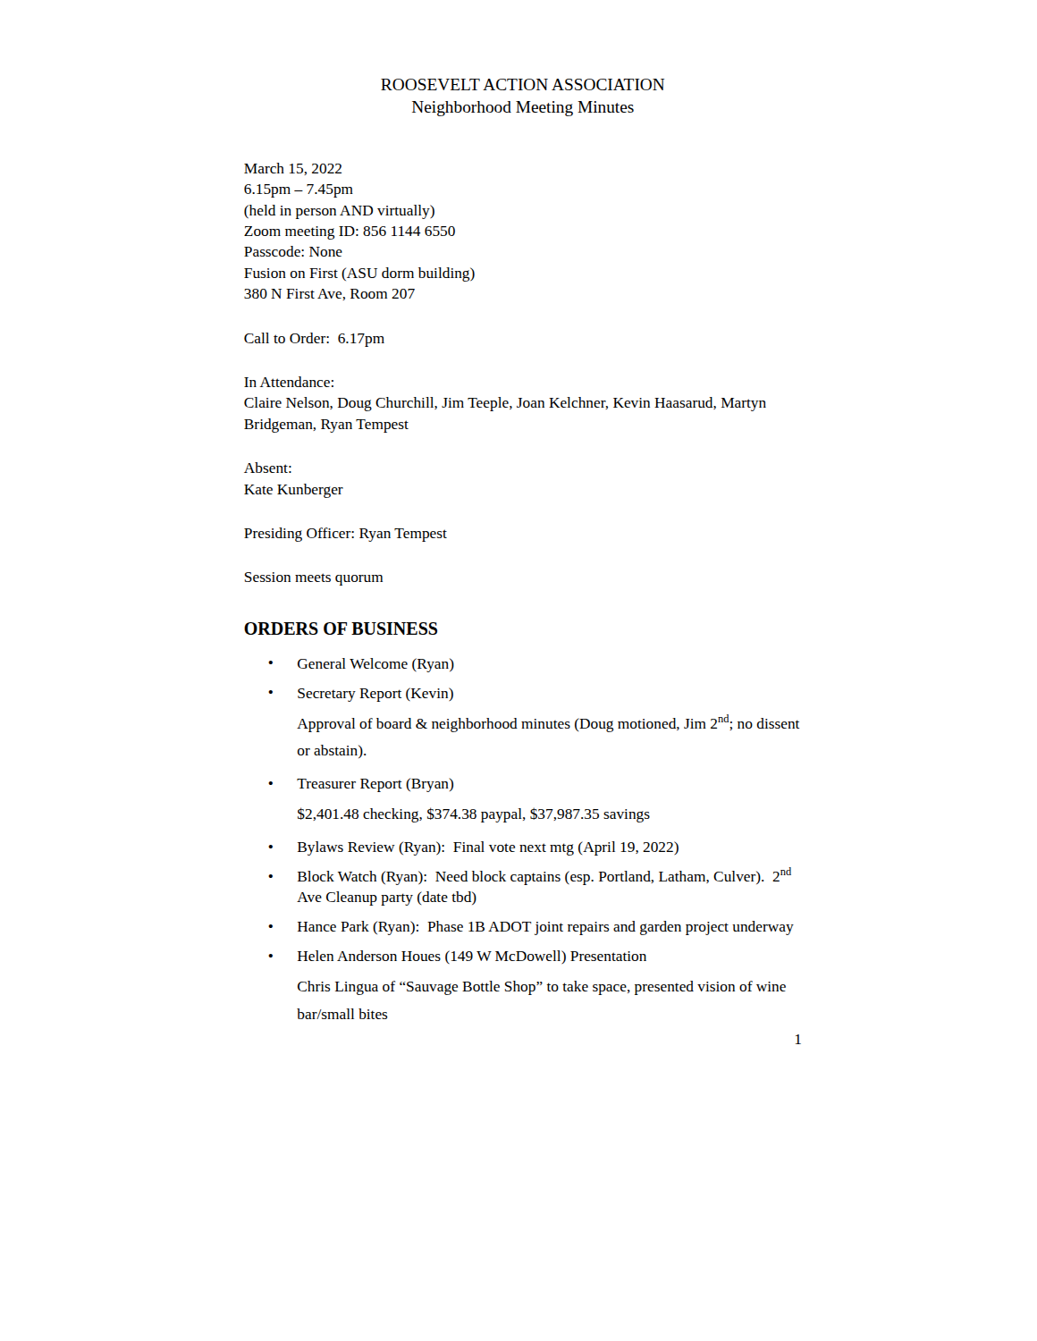ROOSEVELT ACTION ASSOCIATION
Neighborhood Meeting Minutes
March 15, 2022
6.15pm – 7.45pm
(held in person AND virtually)
Zoom meeting ID: 856 1144 6550
Passcode: None
Fusion on First (ASU dorm building)
380 N First Ave, Room 207
Call to Order: 6.17pm
In Attendance:
Claire Nelson, Doug Churchill, Jim Teeple, Joan Kelchner, Kevin Haasarud, Martyn Bridgeman, Ryan Tempest
Absent:
Kate Kunberger
Presiding Officer: Ryan Tempest
Session meets quorum
ORDERS OF BUSINESS
General Welcome (Ryan)
Secretary Report (Kevin) Approval of board & neighborhood minutes (Doug motioned, Jim 2nd; no dissent or abstain).
Treasurer Report (Bryan) $2,401.48 checking, $374.38 paypal, $37,987.35 savings
Bylaws Review (Ryan): Final vote next mtg (April 19, 2022)
Block Watch (Ryan): Need block captains (esp. Portland, Latham, Culver). 2nd Ave Cleanup party (date tbd)
Hance Park (Ryan): Phase 1B ADOT joint repairs and garden project underway
Helen Anderson Houes (149 W McDowell) Presentation Chris Lingua of “Sauvage Bottle Shop” to take space, presented vision of wine bar/small bites
1